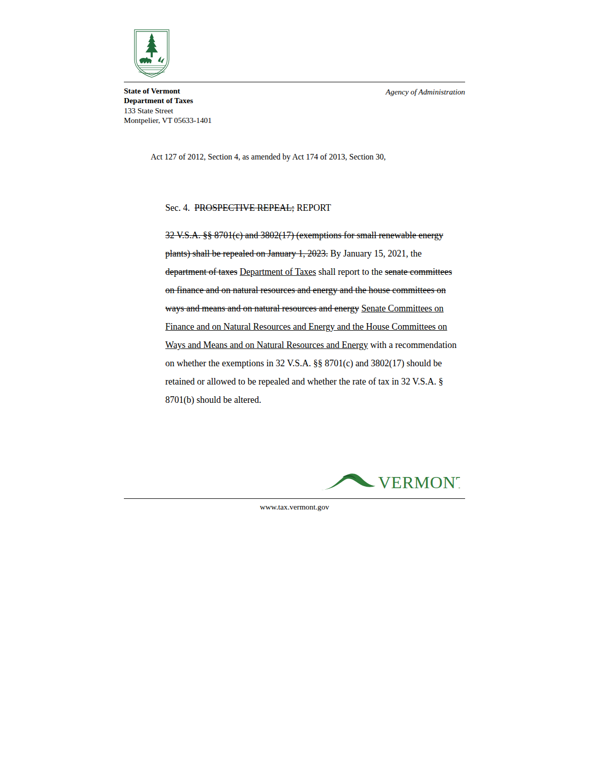VERMONT
State of Vermont
Department of Taxes
133 State Street
Montpelier, VT 05633-1401
Agency of Administration
Act 127 of 2012, Section 4, as amended by Act 174 of 2013, Section 30,
Sec. 4. PROSPECTIVE REPEAL; REPORT
32 V.S.A. §§ 8701(c) and 3802(17) (exemptions for small renewable energy plants) shall be repealed on January 1, 2023. By January 15, 2021, the department of taxes Department of Taxes shall report to the senate committees on finance and on natural resources and energy and the house committees on ways and means and on natural resources and energy Senate Committees on Finance and on Natural Resources and Energy and the House Committees on Ways and Means and on Natural Resources and Energy with a recommendation on whether the exemptions in 32 V.S.A. §§ 8701(c) and 3802(17) should be retained or allowed to be repealed and whether the rate of tax in 32 V.S.A. § 8701(b) should be altered.
VERMONT
www.tax.vermont.gov